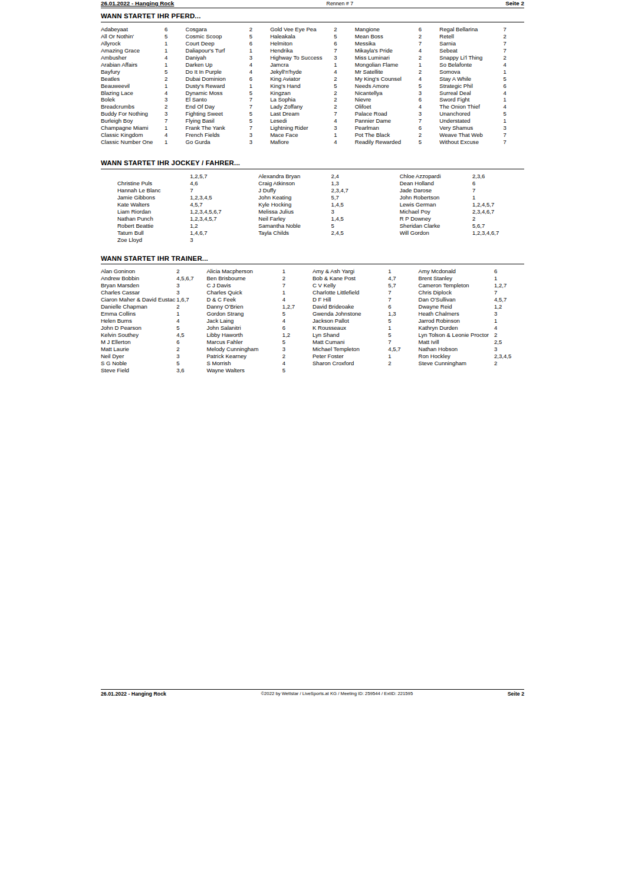26.01.2022 - Hanging Rock
Rennen # 7
Seite 2
WANN STARTET IHR PFERD...
| Adabeyaat | 6 | Cosgara | 2 | Gold Vee Eye Pea | 2 | Mangione | 6 | Regal Bellarina | 7 |
| All Or Nothin' | 5 | Cosmic Scoop | 5 | Haleakala | 5 | Mean Boss | 2 | Retell | 2 |
| Allyrock | 1 | Court Deep | 6 | Helmiton | 6 | Messika | 7 | Sarnia | 7 |
| Amazing Grace | 1 | Daliapour's Turf | 1 | Hendrika | 7 | Mikayla's Pride | 4 | Sebeat | 7 |
| Ambusher | 4 | Daniyah | 3 | Highway To Success | 3 | Miss Luminari | 2 | Snappy Li'l Thing | 2 |
| Arabian Affairs | 1 | Darken Up | 4 | Jamcra | 1 | Mongolian Flame | 1 | So Belafonte | 4 |
| Bayfury | 5 | Do It In Purple | 4 | Jekyll'n'hyde | 4 | Mr Satellite | 2 | Somova | 1 |
| Beatles | 2 | Dubai Dominion | 6 | King Aviator | 2 | My King's Counsel | 4 | Stay A While | 5 |
| Beauweevil | 1 | Dusty's Reward | 1 | King's Hand | 5 | Needs Amore | 5 | Strategic Phil | 6 |
| Blazing Lace | 4 | Dynamic Moss | 5 | Kingzan | 2 | Nicantellya | 3 | Surreal Deal | 4 |
| Bolek | 3 | El Santo | 7 | La Sophia | 2 | Nievre | 6 | Sword Fight | 1 |
| Breadcrumbs | 2 | End Of Day | 7 | Lady Zoffany | 2 | Olifoet | 4 | The Onion Thief | 4 |
| Buddy For Nothing | 3 | Fighting Sweet | 5 | Last Dream | 7 | Palace Road | 3 | Unanchored | 5 |
| Burleigh Boy | 7 | Flying Basil | 5 | Lesedi | 4 | Pannier Dame | 7 | Understated | 1 |
| Champagne Miami | 1 | Frank The Yank | 7 | Lightning Rider | 3 | Pearlman | 6 | Very Shamus | 3 |
| Classic Kingdom | 4 | French Fields | 3 | Mace Face | 1 | Pot The Black | 2 | Weave That Web | 7 |
| Classic Number One | 1 | Go Gurda | 3 | Mafiore | 4 | Readily Rewarded | 5 | Without Excuse | 7 |
WANN STARTET IHR JOCKEY / FAHRER...
| | 1,2,5,7 | Alexandra Bryan | 2,4 | Chloe Azzopardi | 2,3,6 |
| Christine Puls | 4,6 | Craig Atkinson | 1,3 | Dean Holland | 6 |
| Hannah Le Blanc | 7 | J Duffy | 2,3,4,7 | Jade Darose | 7 |
| Jamie Gibbons | 1,2,3,4,5 | John Keating | 5,7 | John Robertson | 1 |
| Kate Walters | 4,5,7 | Kyle Hocking | 1,4,5 | Lewis German | 1,2,4,5,7 |
| Liam Riordan | 1,2,3,4,5,6,7 | Melissa Julius | 3 | Michael Poy | 2,3,4,6,7 |
| Nathan Punch | 1,2,3,4,5,7 | Neil Farley | 1,4,5 | R P Downey | 2 |
| Robert Beattie | 1,2 | Samantha Noble | 5 | Sheridan Clarke | 5,6,7 |
| Tatum Bull | 1,4,6,7 | Tayla Childs | 2,4,5 | Will Gordon | 1,2,3,4,6,7 |
| Zoe Lloyd | 3 | | | | |
WANN STARTET IHR TRAINER...
| Alan Goninon | 2 | Alicia Macpherson | 1 | Amy & Ash Yargi | 1 | Amy Mcdonald | 6 |
| Andrew Bobbin | 4,5,6,7 | Ben Brisbourne | 2 | Bob & Kane Post | 4,7 | Brent Stanley | 1 |
| Bryan Marsden | 3 | C J Davis | 7 | C V Kelly | 5,7 | Cameron Templeton | 1,2,7 |
| Charles Cassar | 3 | Charles Quick | 1 | Charlotte Littlefield | 7 | Chris Diplock | 7 |
| Ciaron Maher & David Eustac | 1,6,7 | D & C Feek | 4 | D F Hill | 7 | Dan O'Sullivan | 4,5,7 |
| Danielle Chapman | 2 | Danny O'Brien | 1,2,7 | David Brideoake | 6 | Dwayne Reid | 1,2 |
| Emma Collins | 1 | Gordon Strang | 5 | Gwenda Johnstone | 1,3 | Heath Chalmers | 3 |
| Helen Burns | 4 | Jack Laing | 4 | Jackson Pallot | 5 | Jarrod Robinson | 1 |
| John D Pearson | 5 | John Salanitri | 6 | K Rousseaux | 1 | Kathryn Durden | 4 |
| Kelvin Southey | 4,5 | Libby Haworth | 1,2 | Lyn Shand | 5 | Lyn Tolson & Leonie Proctor | 2 |
| M J Ellerton | 6 | Marcus Fahler | 5 | Matt Cumani | 7 | Matt Ivill | 2,5 |
| Matt Laurie | 2 | Melody Cunningham | 3 | Michael Templeton | 4,5,7 | Nathan Hobson | 3 |
| Neil Dyer | 3 | Patrick Kearney | 2 | Peter Foster | 1 | Ron Hockley | 2,3,4,5 |
| S G Noble | 5 | S Morrish | 4 | Sharon Croxford | 2 | Steve Cunningham | 2 |
| Steve Field | 3,6 | Wayne Walters | 5 | | | | |
26.01.2022 - Hanging Rock
©2022 by Wettstar / LiveSports.at KG / Meeting ID: 259544 / ExtID: 221595
Seite 2